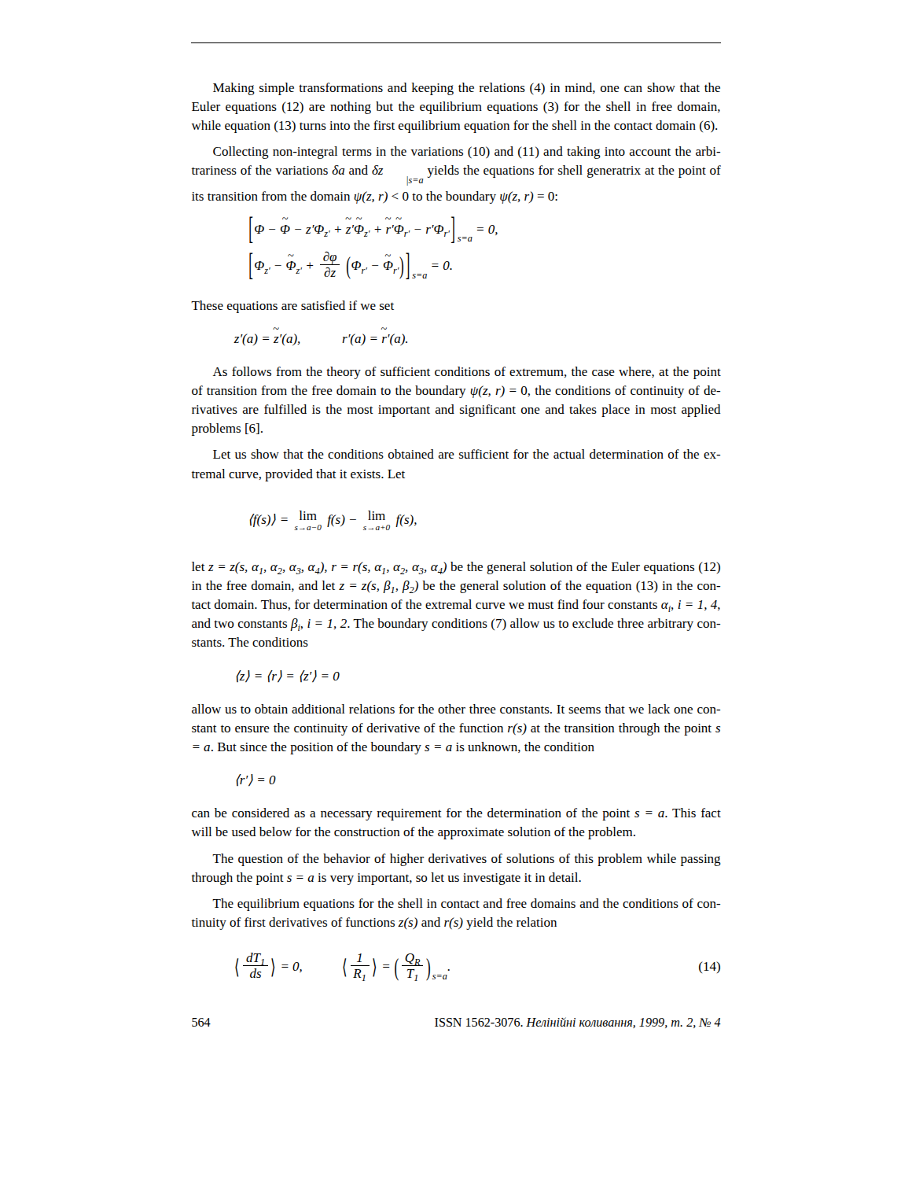Making simple transformations and keeping the relations (4) in mind, one can show that the Euler equations (12) are nothing but the equilibrium equations (3) for the shell in free domain, while equation (13) turns into the first equilibrium equation for the shell in the contact domain (6).
Collecting non-integral terms in the variations (10) and (11) and taking into account the arbitrariness of the variations δa and δz|s=a yields the equations for shell generatrix at the point of its transition from the domain ψ(z, r) < 0 to the boundary ψ(z, r) = 0:
[Φ − ~Φ − z′Φz′ + ~z′~Φz′ + ~r′~Φr′ − r′Φr′] s=a = 0,
[Φz′ − ~Φz′ + ∂φ∂z (Φr′ − ~Φr′)] s=a = 0.
These equations are satisfied if we set
z′(a) = ~z′(a), r′(a) = ~r′(a).
As follows from the theory of sufficient conditions of extremum, the case where, at the point of transition from the free domain to the boundary ψ(z, r) = 0, the conditions of continuity of derivatives are fulfilled is the most important and significant one and takes place in most applied problems [6].
Let us show that the conditions obtained are sufficient for the actual determination of the extremal curve, provided that it exists. Let
⟨f(s)⟩ = lim s→a−0 f(s) − lim s→a+0 f(s),
let z = z(s, α1, α2, α3, α4), r = r(s, α1, α2, α3, α4) be the general solution of the Euler equations (12) in the free domain, and let z = z(s, β1, β2) be the general solution of the equation (13) in the contact domain. Thus, for determination of the extremal curve we must find four constants αi, i = 1, 4, and two constants βi, i = 1, 2. The boundary conditions (7) allow us to exclude three arbitrary constants. The conditions
⟨z⟩ = ⟨r⟩ = ⟨z′⟩ = 0
allow us to obtain additional relations for the other three constants. It seems that we lack one constant to ensure the continuity of derivative of the function r(s) at the transition through the point s = a. But since the position of the boundary s = a is unknown, the condition
⟨r′⟩ = 0
can be considered as a necessary requirement for the determination of the point s = a. This fact will be used below for the construction of the approximate solution of the problem.
The question of the behavior of higher derivatives of solutions of this problem while passing through the point s = a is very important, so let us investigate it in detail.
The equilibrium equations for the shell in contact and free domains and the conditions of continuity of first derivatives of functions z(s) and r(s) yield the relation
⟨dT1 ds⟩ = 0, ⟨1 R1⟩ = (QR T1) s=a. (14)
564 ISSN 1562-3076. Нелінійні коливання, 1999, т. 2, № 4